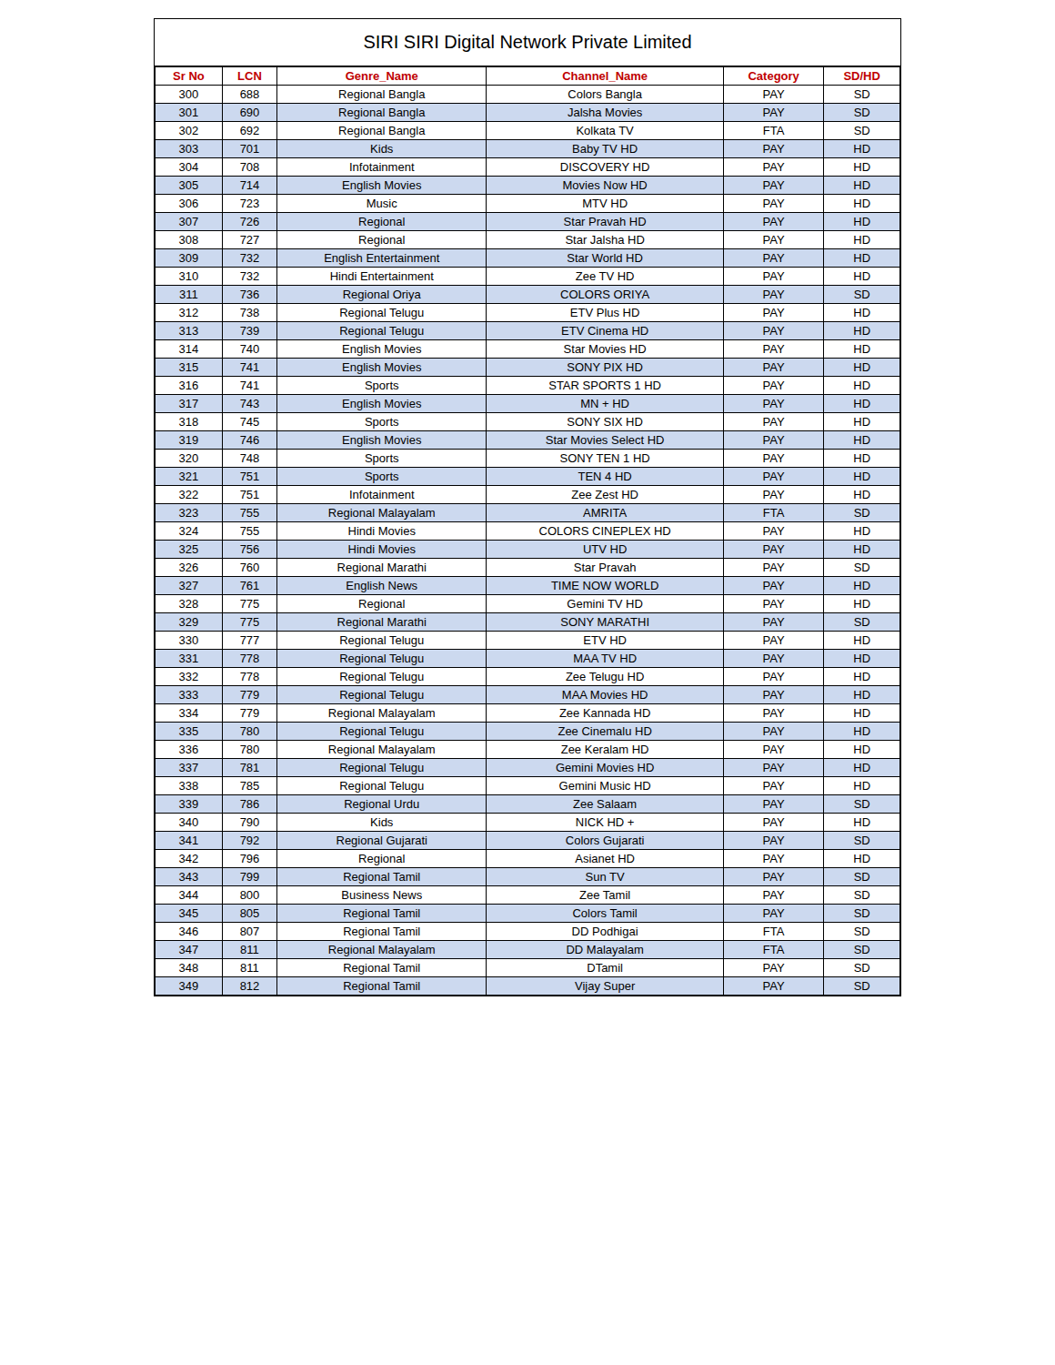SIRI SIRI Digital Network Private Limited
| Sr No | LCN | Genre_Name | Channel_Name | Category | SD/HD |
| --- | --- | --- | --- | --- | --- |
| 300 | 688 | Regional Bangla | Colors Bangla | PAY | SD |
| 301 | 690 | Regional Bangla | Jalsha Movies | PAY | SD |
| 302 | 692 | Regional Bangla | Kolkata TV | FTA | SD |
| 303 | 701 | Kids | Baby TV HD | PAY | HD |
| 304 | 708 | Infotainment | DISCOVERY HD | PAY | HD |
| 305 | 714 | English Movies | Movies Now HD | PAY | HD |
| 306 | 723 | Music | MTV HD | PAY | HD |
| 307 | 726 | Regional | Star Pravah HD | PAY | HD |
| 308 | 727 | Regional | Star Jalsha HD | PAY | HD |
| 309 | 732 | English Entertainment | Star World HD | PAY | HD |
| 310 | 732 | Hindi Entertainment | Zee TV HD | PAY | HD |
| 311 | 736 | Regional Oriya | COLORS ORIYA | PAY | SD |
| 312 | 738 | Regional Telugu | ETV Plus HD | PAY | HD |
| 313 | 739 | Regional Telugu | ETV Cinema HD | PAY | HD |
| 314 | 740 | English Movies | Star Movies HD | PAY | HD |
| 315 | 741 | English Movies | SONY PIX HD | PAY | HD |
| 316 | 741 | Sports | STAR SPORTS 1 HD | PAY | HD |
| 317 | 743 | English Movies | MN + HD | PAY | HD |
| 318 | 745 | Sports | SONY SIX HD | PAY | HD |
| 319 | 746 | English Movies | Star Movies Select HD | PAY | HD |
| 320 | 748 | Sports | SONY TEN 1 HD | PAY | HD |
| 321 | 751 | Sports | TEN 4 HD | PAY | HD |
| 322 | 751 | Infotainment | Zee Zest HD | PAY | HD |
| 323 | 755 | Regional Malayalam | AMRITA | FTA | SD |
| 324 | 755 | Hindi Movies | COLORS CINEPLEX HD | PAY | HD |
| 325 | 756 | Hindi Movies | UTV HD | PAY | HD |
| 326 | 760 | Regional Marathi | Star Pravah | PAY | SD |
| 327 | 761 | English News | TIME NOW WORLD | PAY | HD |
| 328 | 775 | Regional | Gemini TV HD | PAY | HD |
| 329 | 775 | Regional Marathi | SONY MARATHI | PAY | SD |
| 330 | 777 | Regional Telugu | ETV HD | PAY | HD |
| 331 | 778 | Regional Telugu | MAA TV HD | PAY | HD |
| 332 | 778 | Regional Telugu | Zee Telugu HD | PAY | HD |
| 333 | 779 | Regional Telugu | MAA Movies HD | PAY | HD |
| 334 | 779 | Regional Malayalam | Zee Kannada HD | PAY | HD |
| 335 | 780 | Regional Telugu | Zee Cinemalu HD | PAY | HD |
| 336 | 780 | Regional Malayalam | Zee Keralam HD | PAY | HD |
| 337 | 781 | Regional Telugu | Gemini Movies HD | PAY | HD |
| 338 | 785 | Regional Telugu | Gemini Music HD | PAY | HD |
| 339 | 786 | Regional Urdu | Zee Salaam | PAY | SD |
| 340 | 790 | Kids | NICK HD + | PAY | HD |
| 341 | 792 | Regional Gujarati | Colors Gujarati | PAY | SD |
| 342 | 796 | Regional | Asianet HD | PAY | HD |
| 343 | 799 | Regional Tamil | Sun TV | PAY | SD |
| 344 | 800 | Business News | Zee Tamil | PAY | SD |
| 345 | 805 | Regional Tamil | Colors Tamil | PAY | SD |
| 346 | 807 | Regional Tamil | DD Podhigai | FTA | SD |
| 347 | 811 | Regional Malayalam | DD Malayalam | FTA | SD |
| 348 | 811 | Regional Tamil | DTamil | PAY | SD |
| 349 | 812 | Regional Tamil | Vijay Super | PAY | SD |